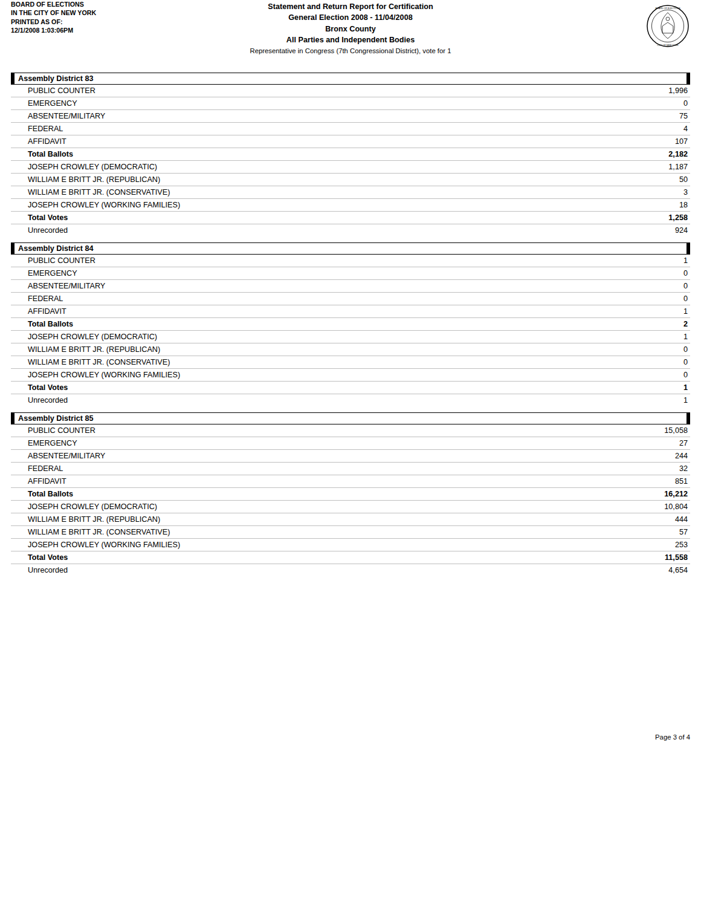BOARD OF ELECTIONS
IN THE CITY OF NEW YORK
PRINTED AS OF:
12/1/2008 1:03:06PM
Statement and Return Report for Certification
General Election 2008 - 11/04/2008
Bronx County
All Parties and Independent Bodies
Representative in Congress (7th Congressional District), vote for 1
BOARD OF ELECTIONS CITY OF NEW YORK
Assembly District 83
| PUBLIC COUNTER | 1,996 |
| EMERGENCY | 0 |
| ABSENTEE/MILITARY | 75 |
| FEDERAL | 4 |
| AFFIDAVIT | 107 |
| Total Ballots | 2,182 |
| JOSEPH CROWLEY (DEMOCRATIC) | 1,187 |
| WILLIAM E BRITT JR. (REPUBLICAN) | 50 |
| WILLIAM E BRITT JR. (CONSERVATIVE) | 3 |
| JOSEPH CROWLEY (WORKING FAMILIES) | 18 |
| Total Votes | 1,258 |
| Unrecorded | 924 |
Assembly District 84
| PUBLIC COUNTER | 1 |
| EMERGENCY | 0 |
| ABSENTEE/MILITARY | 0 |
| FEDERAL | 0 |
| AFFIDAVIT | 1 |
| Total Ballots | 2 |
| JOSEPH CROWLEY (DEMOCRATIC) | 1 |
| WILLIAM E BRITT JR. (REPUBLICAN) | 0 |
| WILLIAM E BRITT JR. (CONSERVATIVE) | 0 |
| JOSEPH CROWLEY (WORKING FAMILIES) | 0 |
| Total Votes | 1 |
| Unrecorded | 1 |
Assembly District 85
| PUBLIC COUNTER | 15,058 |
| EMERGENCY | 27 |
| ABSENTEE/MILITARY | 244 |
| FEDERAL | 32 |
| AFFIDAVIT | 851 |
| Total Ballots | 16,212 |
| JOSEPH CROWLEY (DEMOCRATIC) | 10,804 |
| WILLIAM E BRITT JR. (REPUBLICAN) | 444 |
| WILLIAM E BRITT JR. (CONSERVATIVE) | 57 |
| JOSEPH CROWLEY (WORKING FAMILIES) | 253 |
| Total Votes | 11,558 |
| Unrecorded | 4,654 |
Page 3 of 4